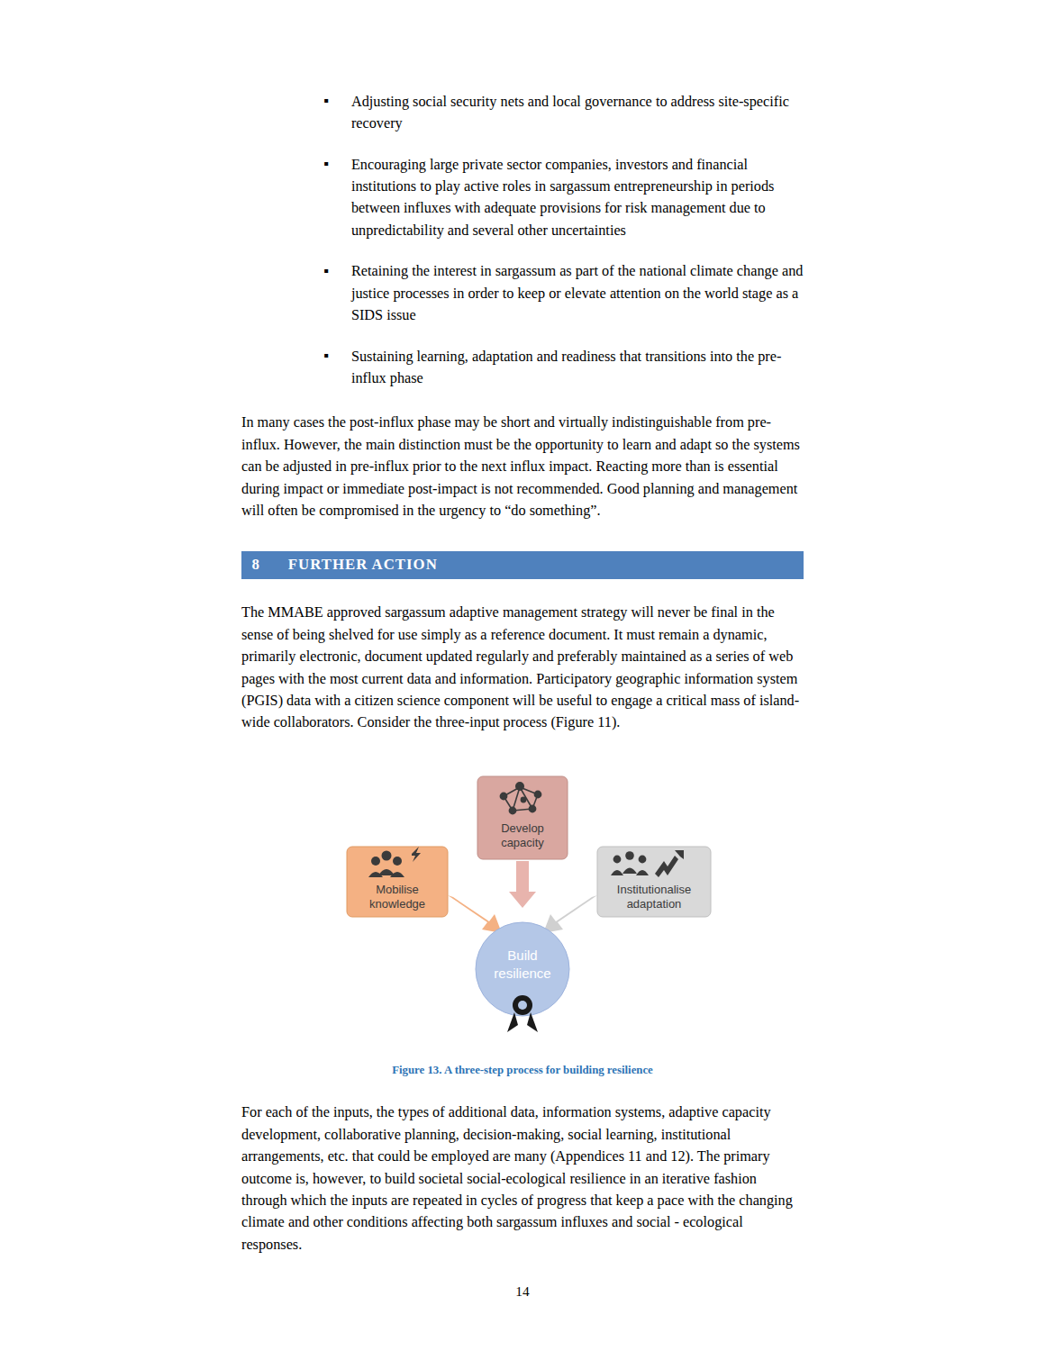Adjusting social security nets and local governance to address site-specific recovery
Encouraging large private sector companies, investors and financial institutions to play active roles in sargassum entrepreneurship in periods between influxes with adequate provisions for risk management due to unpredictability and several other uncertainties
Retaining the interest in sargassum as part of the national climate change and justice processes in order to keep or elevate attention on the world stage as a SIDS issue
Sustaining learning, adaptation and readiness that transitions into the pre-influx phase
In many cases the post-influx phase may be short and virtually indistinguishable from pre-influx. However, the main distinction must be the opportunity to learn and adapt so the systems can be adjusted in pre-influx prior to the next influx impact. Reacting more than is essential during impact or immediate post-impact is not recommended. Good planning and management will often be compromised in the urgency to “do something”.
8 FURTHER ACTION
The MMABE approved sargassum adaptive management strategy will never be final in the sense of being shelved for use simply as a reference document. It must remain a dynamic, primarily electronic, document updated regularly and preferably maintained as a series of web pages with the most current data and information. Participatory geographic information system (PGIS) data with a citizen science component will be useful to engage a critical mass of island-wide collaborators. Consider the three-input process (Figure 11).
Develop capacity Mobilise knowledge Institutionalise adaptation Build resilience
Figure 13. A three-step process for building resilience
For each of the inputs, the types of additional data, information systems, adaptive capacity development, collaborative planning, decision-making, social learning, institutional arrangements, etc. that could be employed are many (Appendices 11 and 12). The primary outcome is, however, to build societal social-ecological resilience in an iterative fashion through which the inputs are repeated in cycles of progress that keep a pace with the changing climate and other conditions affecting both sargassum influxes and social - ecological responses.
14